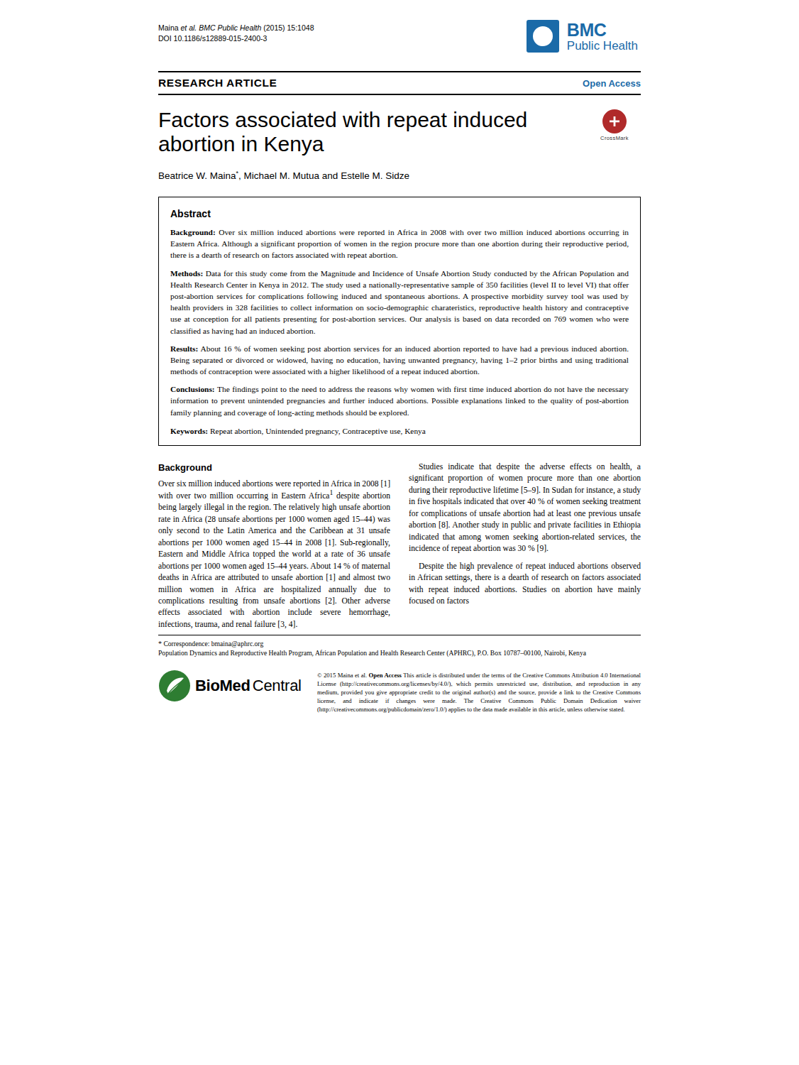Maina et al. BMC Public Health (2015) 15:1048
DOI 10.1186/s12889-015-2400-3
BMC Public Health
RESEARCH ARTICLE
Open Access
Factors associated with repeat induced abortion in Kenya
CrossMark
Beatrice W. Maina*, Michael M. Mutua and Estelle M. Sidze
Abstract
Background: Over six million induced abortions were reported in Africa in 2008 with over two million induced abortions occurring in Eastern Africa. Although a significant proportion of women in the region procure more than one abortion during their reproductive period, there is a dearth of research on factors associated with repeat abortion.
Methods: Data for this study come from the Magnitude and Incidence of Unsafe Abortion Study conducted by the African Population and Health Research Center in Kenya in 2012. The study used a nationally-representative sample of 350 facilities (level II to level VI) that offer post-abortion services for complications following induced and spontaneous abortions. A prospective morbidity survey tool was used by health providers in 328 facilities to collect information on socio-demographic charateristics, reproductive health history and contraceptive use at conception for all patients presenting for post-abortion services. Our analysis is based on data recorded on 769 women who were classified as having had an induced abortion.
Results: About 16 % of women seeking post abortion services for an induced abortion reported to have had a previous induced abortion. Being separated or divorced or widowed, having no education, having unwanted pregnancy, having 1–2 prior births and using traditional methods of contraception were associated with a higher likelihood of a repeat induced abortion.
Conclusions: The findings point to the need to address the reasons why women with first time induced abortion do not have the necessary information to prevent unintended pregnancies and further induced abortions. Possible explanations linked to the quality of post-abortion family planning and coverage of long-acting methods should be explored.
Keywords: Repeat abortion, Unintended pregnancy, Contraceptive use, Kenya
Background
Over six million induced abortions were reported in Africa in 2008 [1] with over two million occurring in Eastern Africa1 despite abortion being largely illegal in the region. The relatively high unsafe abortion rate in Africa (28 unsafe abortions per 1000 women aged 15–44) was only second to the Latin America and the Caribbean at 31 unsafe abortions per 1000 women aged 15–44 in 2008 [1]. Sub-regionally, Eastern and Middle Africa topped the world at a rate of 36 unsafe abortions per 1000 women aged 15–44 years. About 14 % of maternal deaths in Africa are attributed to unsafe abortion [1] and almost two million women in Africa are hospitalized annually due to complications resulting from unsafe abortions [2]. Other adverse effects associated with abortion include severe hemorrhage, infections, trauma, and renal failure [3, 4].
Studies indicate that despite the adverse effects on health, a significant proportion of women procure more than one abortion during their reproductive lifetime [5–9]. In Sudan for instance, a study in five hospitals indicated that over 40 % of women seeking treatment for complications of unsafe abortion had at least one previous unsafe abortion [8]. Another study in public and private facilities in Ethiopia indicated that among women seeking abortion-related services, the incidence of repeat abortion was 30 % [9].
Despite the high prevalence of repeat induced abortions observed in African settings, there is a dearth of research on factors associated with repeat induced abortions. Studies on abortion have mainly focused on factors
* Correspondence: bmaina@aphrc.org
Population Dynamics and Reproductive Health Program, African Population and Health Research Center (APHRC), P.O. Box 10787–00100, Nairobi, Kenya
BioMed Central
© 2015 Maina et al. Open Access This article is distributed under the terms of the Creative Commons Attribution 4.0 International License (http://creativecommons.org/licenses/by/4.0/), which permits unrestricted use, distribution, and reproduction in any medium, provided you give appropriate credit to the original author(s) and the source, provide a link to the Creative Commons license, and indicate if changes were made. The Creative Commons Public Domain Dedication waiver (http://creativecommons.org/publicdomain/zero/1.0/) applies to the data made available in this article, unless otherwise stated.